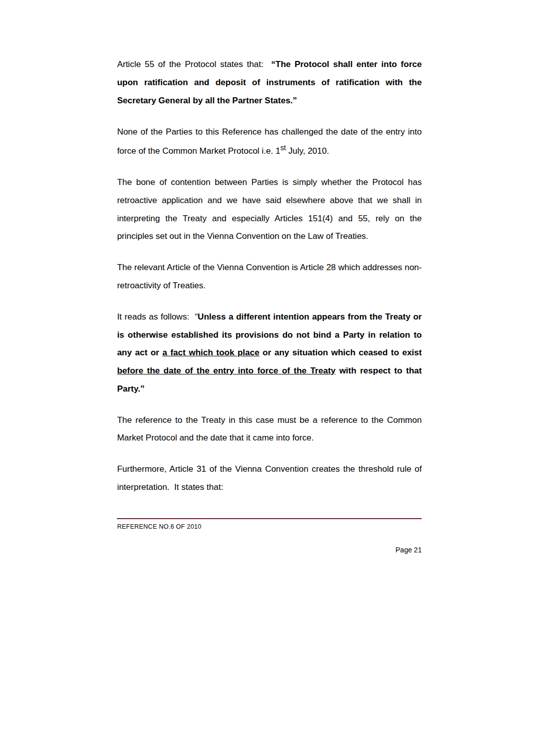Article 55 of the Protocol states that: “The Protocol shall enter into force upon ratification and deposit of instruments of ratification with the Secretary General by all the Partner States.”
None of the Parties to this Reference has challenged the date of the entry into force of the Common Market Protocol i.e. 1st July, 2010.
The bone of contention between Parties is simply whether the Protocol has retroactive application and we have said elsewhere above that we shall in interpreting the Treaty and especially Articles 151(4) and 55, rely on the principles set out in the Vienna Convention on the Law of Treaties.
The relevant Article of the Vienna Convention is Article 28 which addresses non-retroactivity of Treaties.
It reads as follows: “Unless a different intention appears from the Treaty or is otherwise established its provisions do not bind a Party in relation to any act or a fact which took place or any situation which ceased to exist before the date of the entry into force of the Treaty with respect to that Party.”
The reference to the Treaty in this case must be a reference to the Common Market Protocol and the date that it came into force.
Furthermore, Article 31 of the Vienna Convention creates the threshold rule of interpretation. It states that:
REFERENCE NO.6 OF 2010
Page 21